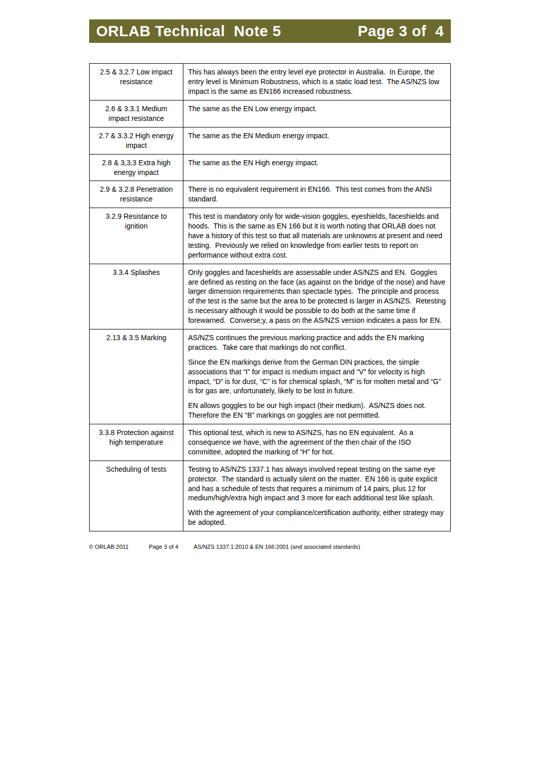ORLAB Technical Note 5
Page 3 of 4
| 2.5 & 3.2.7 Low impact resistance | This has always been the entry level eye protector in Australia. In Europe, the entry level is Minimum Robustness, which is a static load test. The AS/NZS low impact is the same as EN166 increased robustness. |
| 2.6 & 3.3.1 Medium impact resistance | The same as the EN Low energy impact. |
| 2.7 & 3.3.2 High energy impact | The same as the EN Medium energy impact. |
| 2.8 & 3,3,3 Extra high energy impact | The same as the EN High energy impact. |
| 2.9 & 3.2.8 Penetration resistance | There is no equivalent requirement in EN166. This test comes from the ANSI standard. |
| 3.2.9 Resistance to ignition | This test is mandatory only for wide-vision goggles, eyeshields, faceshields and hoods. This is the same as EN 166 but it is worth noting that ORLAB does not have a history of this test so that all materials are unknowns at present and need testing. Previously we relied on knowledge from earlier tests to report on performance without extra cost. |
| 3.3.4 Splashes | Only goggles and faceshields are assessable under AS/NZS and EN. Goggles are defined as resting on the face (as against on the bridge of the nose) and have larger dimension requirements than spectacle types. The principle and process of the test is the same but the area to be protected is larger in AS/NZS. Retesting is necessary although it would be possible to do both at the same time if forewarned. Converse;y, a pass on the AS/NZS version indicates a pass for EN. |
| 2.13 & 3.5 Marking | AS/NZS continues the previous marking practice and adds the EN marking practices. Take care that markings do not conflict. Since the EN markings derive from the German DIN practices, the simple associations that “I” for impact is medium impact and “V” for velocity is high impact, “D” is for dust, “C” is for chemical splash, “M” is for molten metal and “G” is for gas are, unfortunately, likely to be lost in future. EN allows goggles to be our high impact (their medium). AS/NZS does not. Therefore the EN “B” markings on goggles are not permitted. |
| 3.3.8 Protection against high temperature | This optional test, which is new to AS/NZS, has no EN equivalent. As a consequence we have, with the agreement of the then chair of the ISO committee, adopted the marking of “H” for hot. |
| Scheduling of tests | Testing to AS/NZS 1337.1 has always involved repeat testing on the same eye protector. The standard is actually silent on the matter. EN 166 is quite explicit and has a schedule of tests that requires a minimum of 14 pairs, plus 12 for medium/high/extra high impact and 3 more for each additional test like splash. With the agreement of your compliance/certification authority, either strategy may be adopted. |
© ORLAB 2011
Page 3 of 4
AS/NZS 1337.1:2010 & EN 166:2001 (and associated standards)